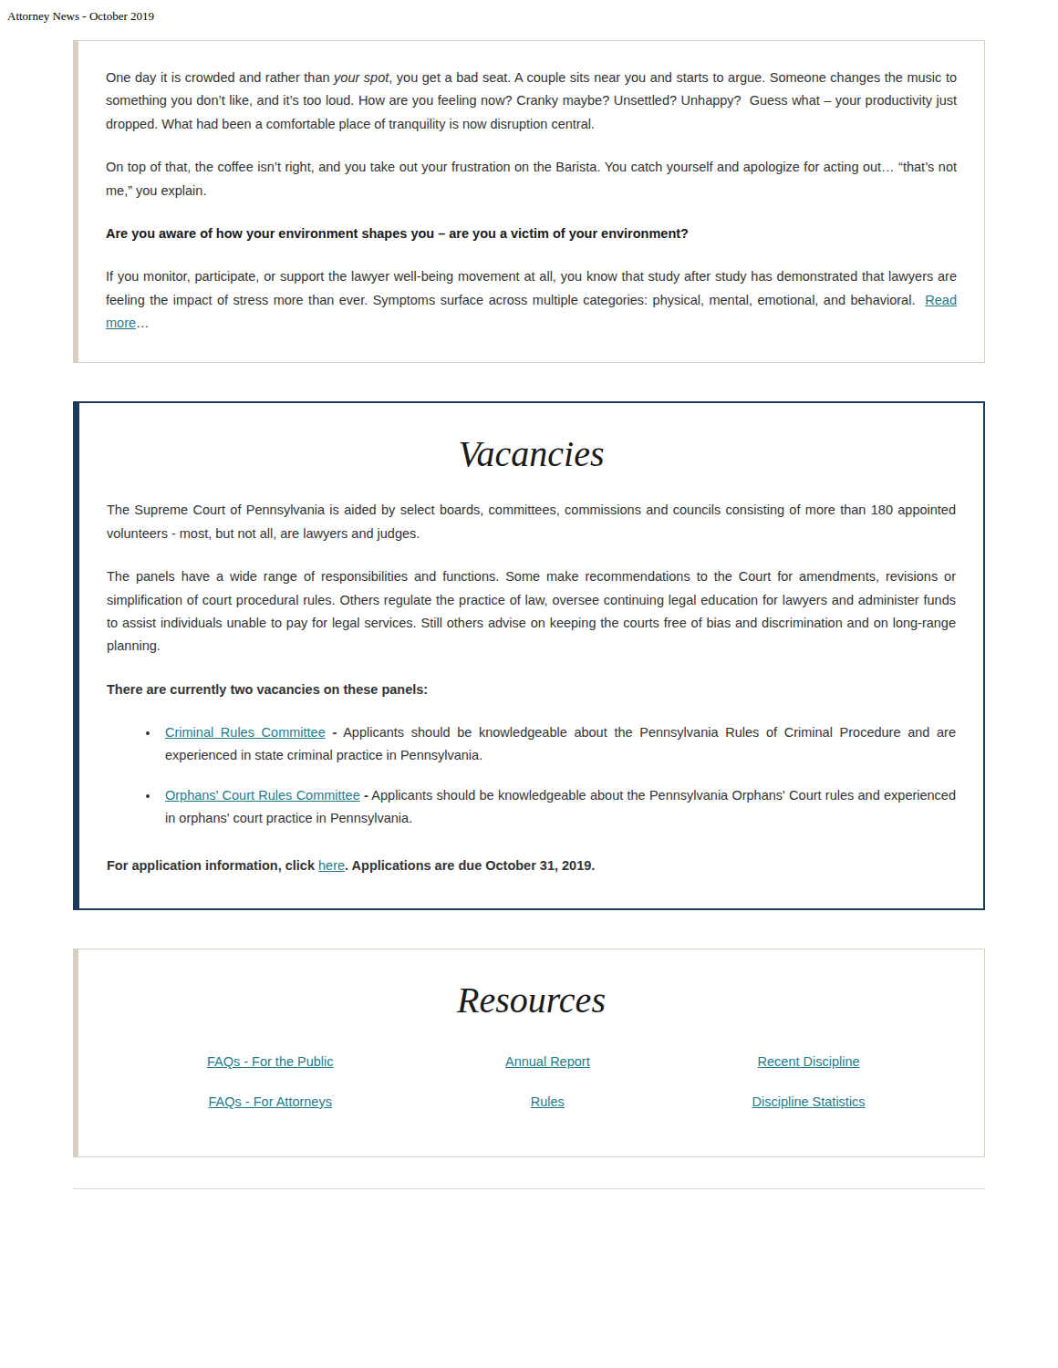Attorney News - October 2019
One day it is crowded and rather than your spot, you get a bad seat. A couple sits near you and starts to argue. Someone changes the music to something you don’t like, and it’s too loud. How are you feeling now? Cranky maybe? Unsettled? Unhappy? Guess what – your productivity just dropped. What had been a comfortable place of tranquility is now disruption central.
On top of that, the coffee isn’t right, and you take out your frustration on the Barista. You catch yourself and apologize for acting out… “that’s not me,” you explain.
Are you aware of how your environment shapes you – are you a victim of your environment?
If you monitor, participate, or support the lawyer well-being movement at all, you know that study after study has demonstrated that lawyers are feeling the impact of stress more than ever. Symptoms surface across multiple categories: physical, mental, emotional, and behavioral. Read more…
Vacancies
The Supreme Court of Pennsylvania is aided by select boards, committees, commissions and councils consisting of more than 180 appointed volunteers - most, but not all, are lawyers and judges.
The panels have a wide range of responsibilities and functions. Some make recommendations to the Court for amendments, revisions or simplification of court procedural rules. Others regulate the practice of law, oversee continuing legal education for lawyers and administer funds to assist individuals unable to pay for legal services. Still others advise on keeping the courts free of bias and discrimination and on long-range planning.
There are currently two vacancies on these panels:
Criminal Rules Committee - Applicants should be knowledgeable about the Pennsylvania Rules of Criminal Procedure and are experienced in state criminal practice in Pennsylvania.
Orphans’ Court Rules Committee - Applicants should be knowledgeable about the Pennsylvania Orphans' Court rules and experienced in orphans' court practice in Pennsylvania.
For application information, click here. Applications are due October 31, 2019.
Resources
| FAQs - For the Public | Annual Report | Recent Discipline |
| FAQs - For Attorneys | Rules | Discipline Statistics |